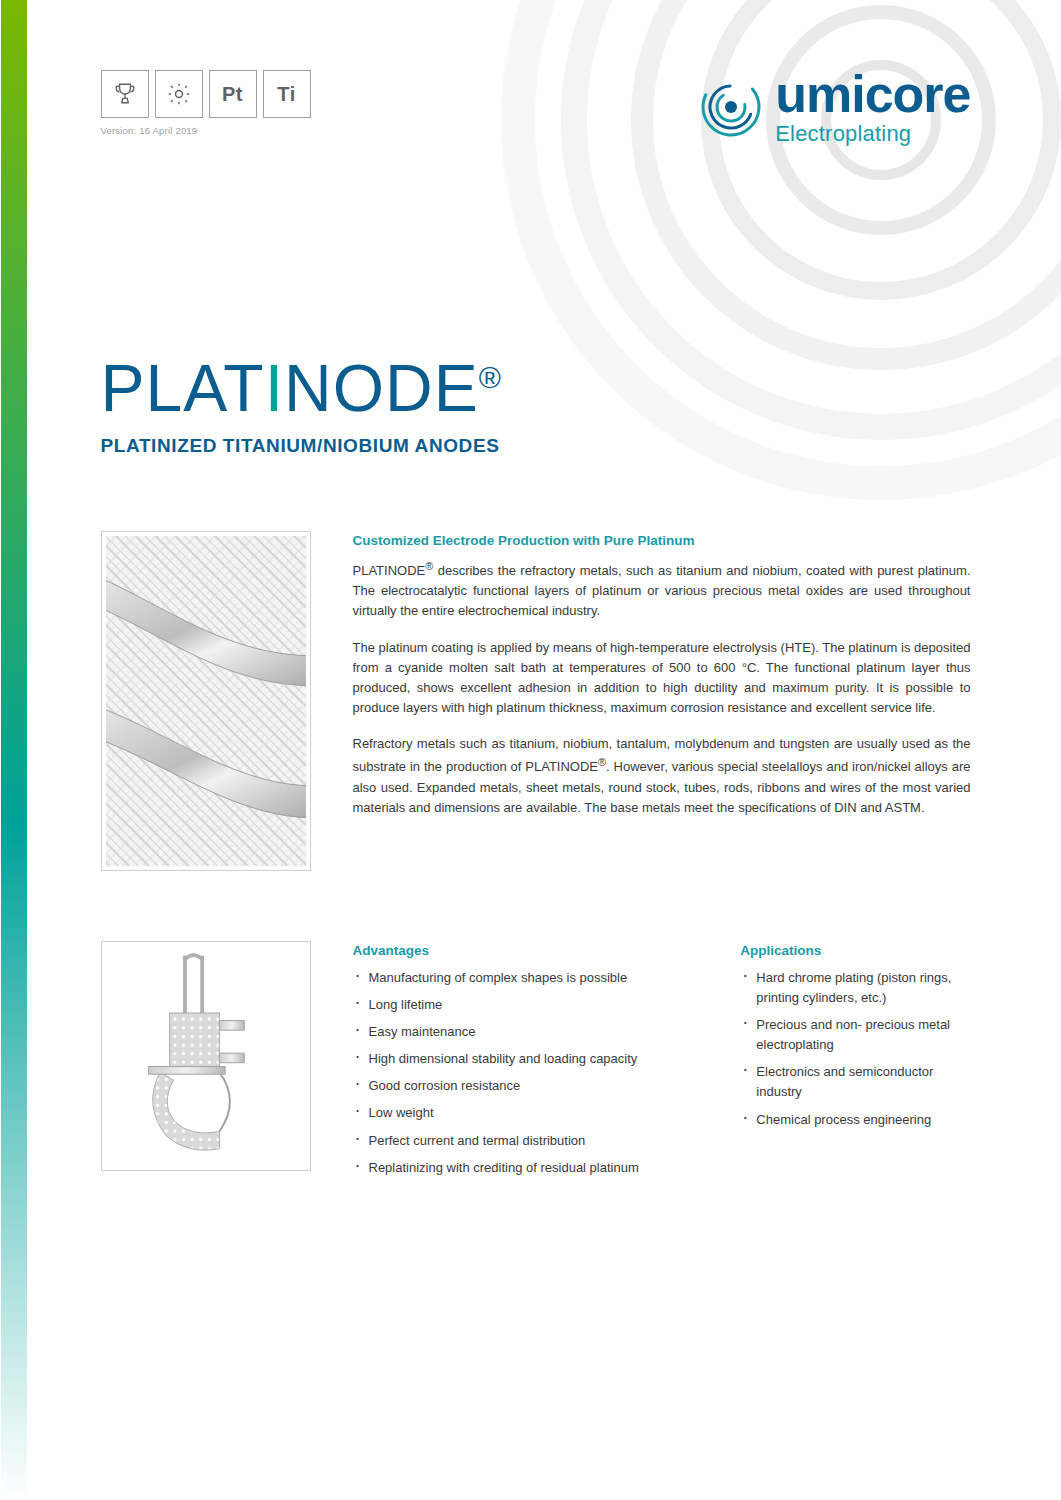Pt
Ti
Version: 16 April 2019
umicore
Electroplating
PLATINODE®
Platinized Titanium/Niobium Anodes
Customized Electrode Production with Pure Platinum
PLATINODE® describes the refractory metals, such as titanium and niobium, coated with purest platinum. The electrocatalytic functional layers of platinum or various precious metal oxides are used throughout virtually the entire electrochemical industry.
The platinum coating is applied by means of high-temperature electrolysis (HTE). The platinum is deposited from a cyanide molten salt bath at temperatures of 500 to 600 °C. The functional platinum layer thus produced, shows excellent adhesion in addition to high ductility and maximum purity. It is possible to produce layers with high platinum thickness, maximum corrosion resistance and excellent service life.
Refractory metals such as titanium, niobium, tantalum, molybdenum and tungsten are usually used as the substrate in the production of PLATINODE®. However, various special steelalloys and iron/nickel alloys are also used. Expanded metals, sheet metals, round stock, tubes, rods, ribbons and wires of the most varied materials and dimensions are available. The base metals meet the specifications of DIN and ASTM.
Advantages
Manufacturing of complex shapes is possible
Long lifetime
Easy maintenance
High dimensional stability and loading capacity
Good corrosion resistance
Low weight
Perfect current and termal distribution
Replatinizing with crediting of residual platinum
Applications
Hard chrome plating (piston rings, printing cylinders, etc.)
Precious and non- precious metal electroplating
Electronics and semiconductor industry
Chemical process engineering